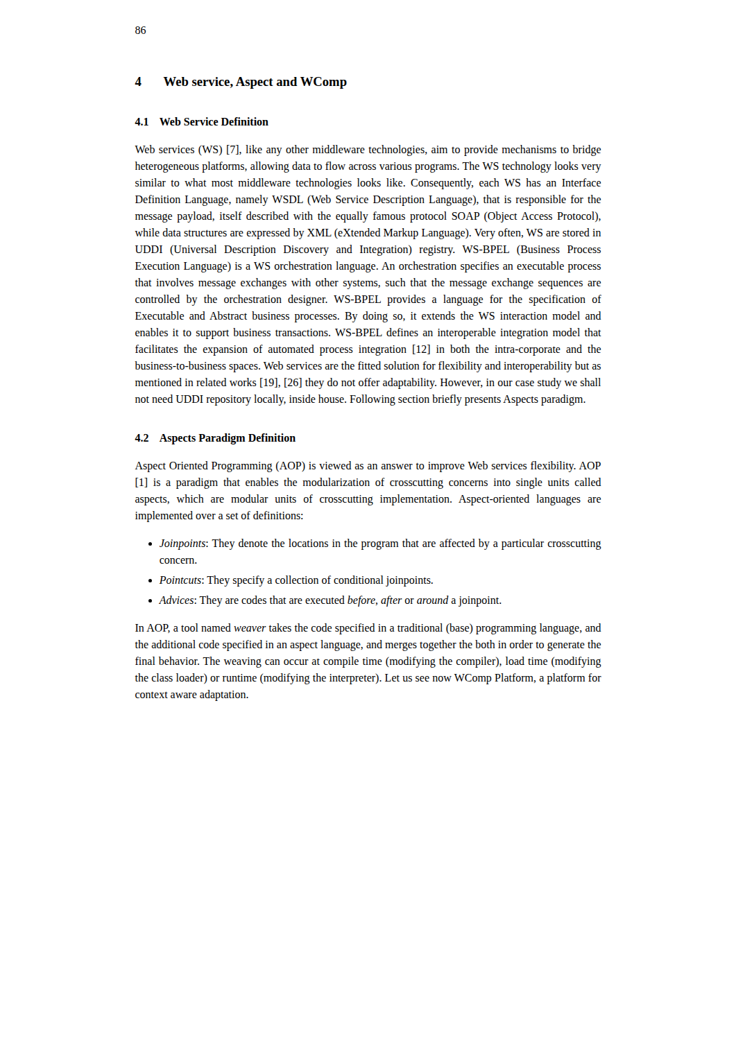86
4 Web service, Aspect and WComp
4.1 Web Service Definition
Web services (WS) [7], like any other middleware technologies, aim to provide mechanisms to bridge heterogeneous platforms, allowing data to flow across various programs. The WS technology looks very similar to what most middleware technologies looks like. Consequently, each WS has an Interface Definition Language, namely WSDL (Web Service Description Language), that is responsible for the message payload, itself described with the equally famous protocol SOAP (Object Access Protocol), while data structures are expressed by XML (eXtended Markup Language). Very often, WS are stored in UDDI (Universal Description Discovery and Integration) registry. WS-BPEL (Business Process Execution Language) is a WS orchestration language. An orchestration specifies an executable process that involves message exchanges with other systems, such that the message exchange sequences are controlled by the orchestration designer. WS-BPEL provides a language for the specification of Executable and Abstract business processes. By doing so, it extends the WS interaction model and enables it to support business transactions. WS-BPEL defines an interoperable integration model that facilitates the expansion of automated process integration [12] in both the intra-corporate and the business-to-business spaces. Web services are the fitted solution for flexibility and interoperability but as mentioned in related works [19], [26] they do not offer adaptability. However, in our case study we shall not need UDDI repository locally, inside house. Following section briefly presents Aspects paradigm.
4.2 Aspects Paradigm Definition
Aspect Oriented Programming (AOP) is viewed as an answer to improve Web services flexibility. AOP [1] is a paradigm that enables the modularization of crosscutting concerns into single units called aspects, which are modular units of crosscutting implementation. Aspect-oriented languages are implemented over a set of definitions:
Joinpoints: They denote the locations in the program that are affected by a particular crosscutting concern.
Pointcuts: They specify a collection of conditional joinpoints.
Advices: They are codes that are executed before, after or around a joinpoint.
In AOP, a tool named weaver takes the code specified in a traditional (base) programming language, and the additional code specified in an aspect language, and merges together the both in order to generate the final behavior. The weaving can occur at compile time (modifying the compiler), load time (modifying the class loader) or runtime (modifying the interpreter). Let us see now WComp Platform, a platform for context aware adaptation.